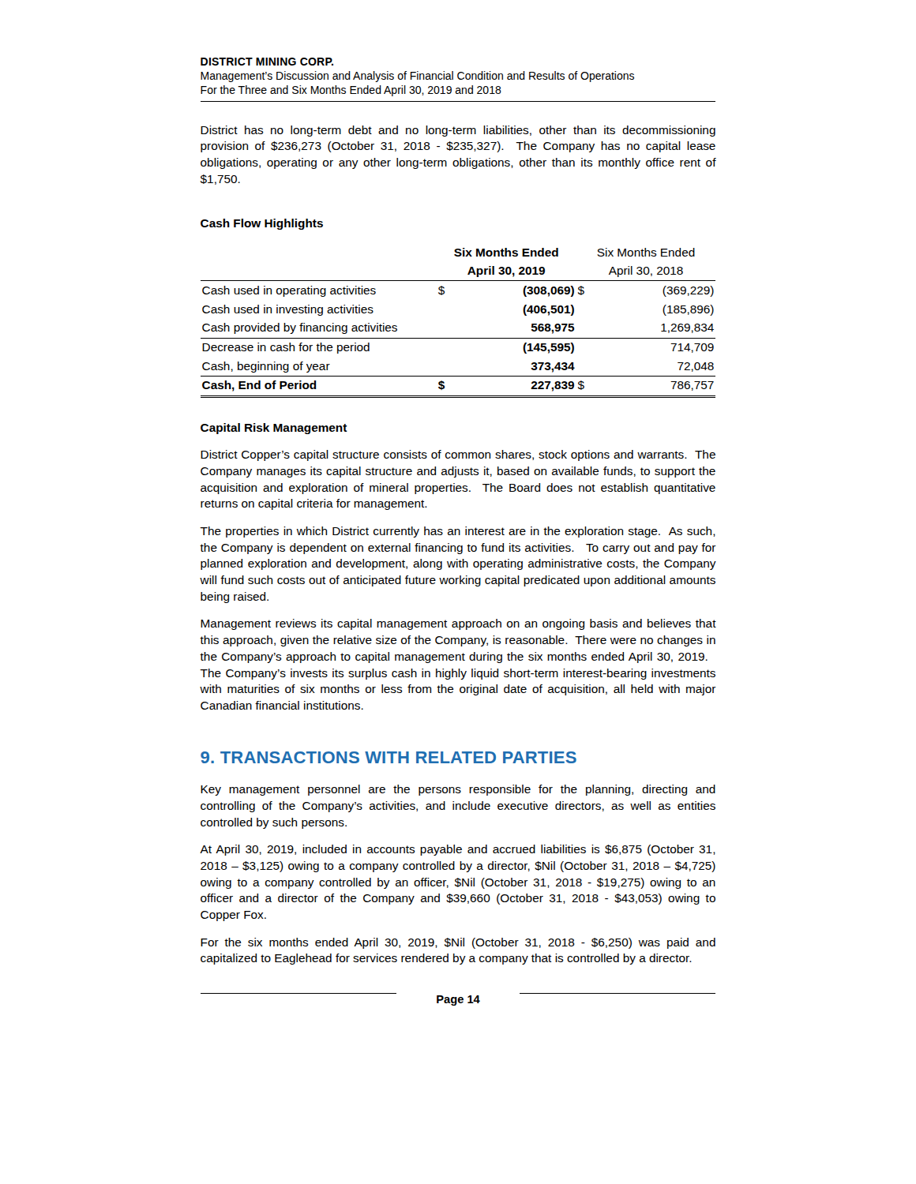DISTRICT MINING CORP.
Management’s Discussion and Analysis of Financial Condition and Results of Operations
For the Three and Six Months Ended April 30, 2019 and 2018
District has no long-term debt and no long-term liabilities, other than its decommissioning provision of $236,273 (October 31, 2018 - $235,327). The Company has no capital lease obligations, operating or any other long-term obligations, other than its monthly office rent of $1,750.
Cash Flow Highlights
| | Six Months Ended | Six Months Ended |
| | April 30, 2019 | April 30, 2018 |
| Cash used in operating activities | $ | (308,069) | $ | (369,229) |
| Cash used in investing activities | | (406,501) | | (185,896) |
| Cash provided by financing activities | | 568,975 | | 1,269,834 |
| Decrease in cash for the period | | (145,595) | | 714,709 |
| Cash, beginning of year | | 373,434 | | 72,048 |
| Cash, End of Period | $ | 227,839 | $ | 786,757 |
Capital Risk Management
District Copper’s capital structure consists of common shares, stock options and warrants. The Company manages its capital structure and adjusts it, based on available funds, to support the acquisition and exploration of mineral properties. The Board does not establish quantitative returns on capital criteria for management.
The properties in which District currently has an interest are in the exploration stage. As such, the Company is dependent on external financing to fund its activities. To carry out and pay for planned exploration and development, along with operating administrative costs, the Company will fund such costs out of anticipated future working capital predicated upon additional amounts being raised.
Management reviews its capital management approach on an ongoing basis and believes that this approach, given the relative size of the Company, is reasonable. There were no changes in the Company’s approach to capital management during the six months ended April 30, 2019. The Company’s invests its surplus cash in highly liquid short-term interest-bearing investments with maturities of six months or less from the original date of acquisition, all held with major Canadian financial institutions.
9. TRANSACTIONS WITH RELATED PARTIES
Key management personnel are the persons responsible for the planning, directing and controlling of the Company’s activities, and include executive directors, as well as entities controlled by such persons.
At April 30, 2019, included in accounts payable and accrued liabilities is $6,875 (October 31, 2018 – $3,125) owing to a company controlled by a director, $Nil (October 31, 2018 – $4,725) owing to a company controlled by an officer, $Nil (October 31, 2018 - $19,275) owing to an officer and a director of the Company and $39,660 (October 31, 2018 - $43,053) owing to Copper Fox.
For the six months ended April 30, 2019, $Nil (October 31, 2018 - $6,250) was paid and capitalized to Eaglehead for services rendered by a company that is controlled by a director.
Page 14